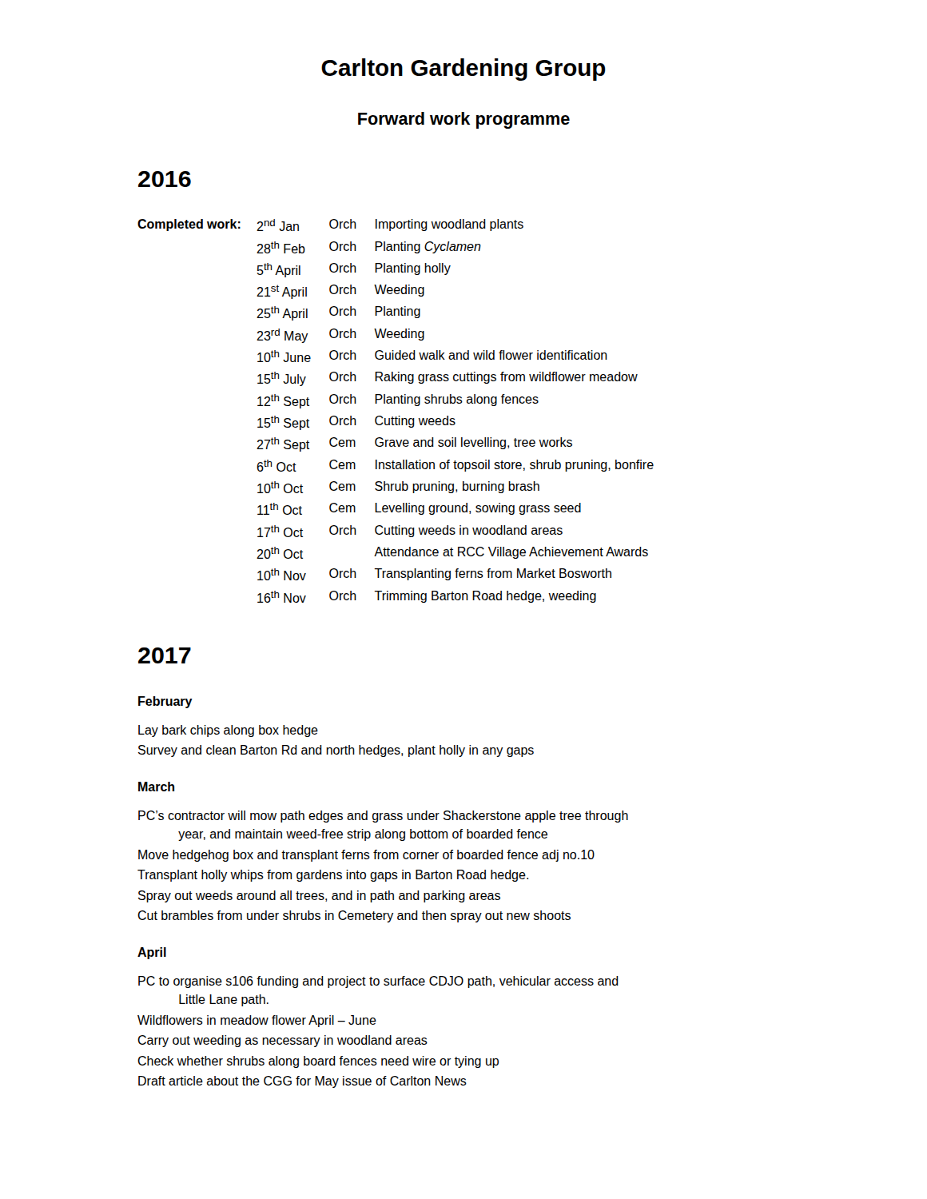Carlton Gardening Group
Forward work programme
2016
| Completed work: | 2 nd Jan | Orch | Importing woodland plants |
| 28 th Feb | Orch | Planting Cyclamen |
| 5 th April | Orch | Planting holly |
| 21 st April | Orch | Weeding |
| 25 th April | Orch | Planting |
| 23 rd May | Orch | Weeding |
| 10 th June | Orch | Guided walk and wild flower identification |
| 15 th July | Orch | Raking grass cuttings from wildflower meadow |
| 12 th Sept | Orch | Planting shrubs along fences |
| 15 th Sept | Orch | Cutting weeds |
| 27 th Sept | Cem | Grave and soil levelling, tree works |
| 6 th Oct | Cem | Installation of topsoil store, shrub pruning, bonfire |
| 10 th Oct | Cem | Shrub pruning, burning brash |
| 11 th Oct | Cem | Levelling ground, sowing grass seed |
| 17 th Oct | Orch | Cutting weeds in woodland areas |
| 20 th Oct | | Attendance at RCC Village Achievement Awards |
| 10 th Nov | Orch | Transplanting ferns from Market Bosworth |
| | 16 th Nov | Orch | Trimming Barton Road hedge, weeding |
2017
February
Lay bark chips along box hedge
Survey and clean Barton Rd and north hedges, plant holly in any gaps
March
PC’s contractor will mow path edges and grass under Shackerstone apple tree through year, and maintain weed-free strip along bottom of boarded fence
Move hedgehog box and transplant ferns from corner of boarded fence adj no.10
Transplant holly whips from gardens into gaps in Barton Road hedge.
Spray out weeds around all trees, and in path and parking areas
Cut brambles from under shrubs in Cemetery and then spray out new shoots
April
PC to organise s106 funding and project to surface CDJO path, vehicular access and Little Lane path.
Wildflowers in meadow flower April – June
Carry out weeding as necessary in woodland areas
Check whether shrubs along board fences need wire or tying up
Draft article about the CGG for May issue of Carlton News